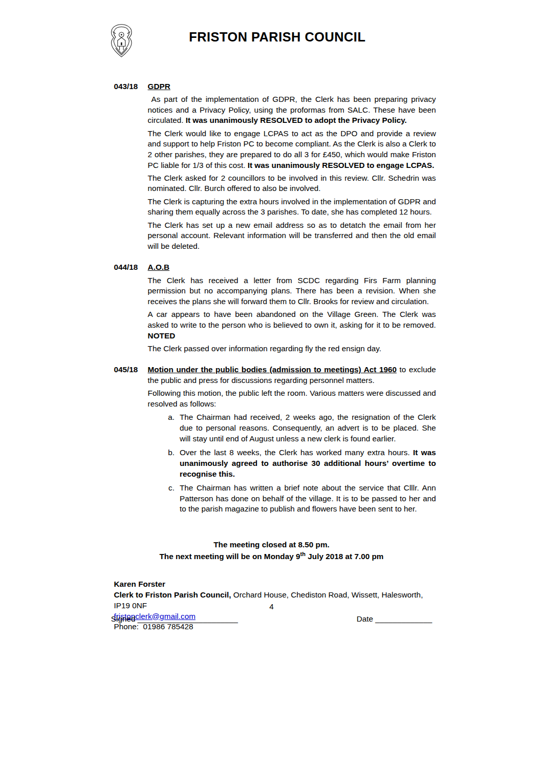FRISTON PARISH COUNCIL
043/18
GDPR
As part of the implementation of GDPR, the Clerk has been preparing privacy notices and a Privacy Policy, using the proformas from SALC. These have been circulated. It was unanimously RESOLVED to adopt the Privacy Policy.
The Clerk would like to engage LCPAS to act as the DPO and provide a review and support to help Friston PC to become compliant. As the Clerk is also a Clerk to 2 other parishes, they are prepared to do all 3 for £450, which would make Friston PC liable for 1/3 of this cost. It was unanimously RESOLVED to engage LCPAS.
The Clerk asked for 2 councillors to be involved in this review. Cllr. Schedrin was nominated. Cllr. Burch offered to also be involved.
The Clerk is capturing the extra hours involved in the implementation of GDPR and sharing them equally across the 3 parishes. To date, she has completed 12 hours.
The Clerk has set up a new email address so as to detatch the email from her personal account. Relevant information will be transferred and then the old email will be deleted.
044/18
A.O.B
The Clerk has received a letter from SCDC regarding Firs Farm planning permission but no accompanying plans. There has been a revision. When she receives the plans she will forward them to Cllr. Brooks for review and circulation.
A car appears to have been abandoned on the Village Green. The Clerk was asked to write to the person who is believed to own it, asking for it to be removed. NOTED
The Clerk passed over information regarding fly the red ensign day.
045/18
Motion under the public bodies (admission to meetings) Act 1960 to exclude the public and press for discussions regarding personnel matters.
Following this motion, the public left the room. Various matters were discussed and resolved as follows:
The Chairman had received, 2 weeks ago, the resignation of the Clerk due to personal reasons. Consequently, an advert is to be placed. She will stay until end of August unless a new clerk is found earlier.
Over the last 8 weeks, the Clerk has worked many extra hours. It was unanimously agreed to authorise 30 additional hours’ overtime to recognise this.
The Chairman has written a brief note about the service that Clllr. Ann Patterson has done on behalf of the village. It is to be passed to her and to the parish magazine to publish and flowers have been sent to her.
The meeting closed at 8.50 pm.
The next meeting will be on Monday 9th July 2018 at 7.00 pm
Karen Forster
Clerk to Friston Parish Council, Orchard House, Chediston Road, Wissett, Halesworth, IP19 0NF
fristonclerk@gmail.com
Phone: 01986 785428
4
Signed _______________________ Date _____________